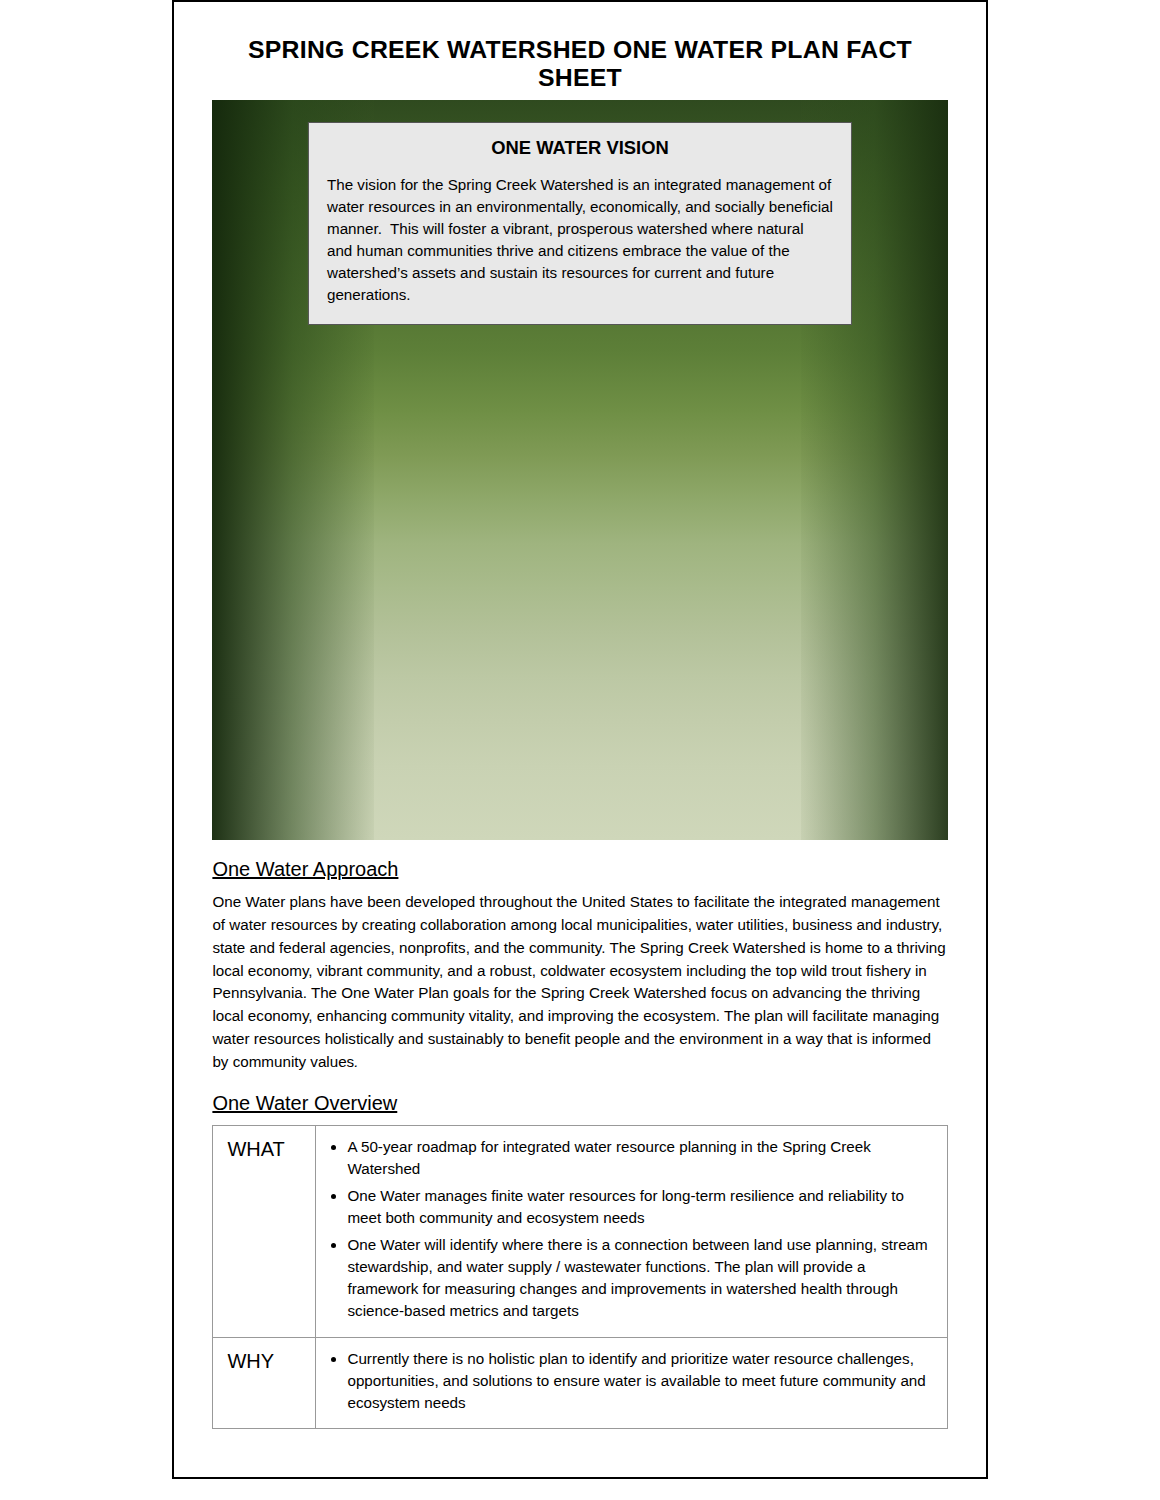SPRING CREEK WATERSHED ONE WATER PLAN FACT SHEET
ONE WATER VISION
The vision for the Spring Creek Watershed is an integrated management of water resources in an environmentally, economically, and socially beneficial manner. This will foster a vibrant, prosperous watershed where natural and human communities thrive and citizens embrace the value of the watershed’s assets and sustain its resources for current and future generations.
One Water Approach
One Water plans have been developed throughout the United States to facilitate the integrated management of water resources by creating collaboration among local municipalities, water utilities, business and industry, state and federal agencies, nonprofits, and the community. The Spring Creek Watershed is home to a thriving local economy, vibrant community, and a robust, coldwater ecosystem including the top wild trout fishery in Pennsylvania. The One Water Plan goals for the Spring Creek Watershed focus on advancing the thriving local economy, enhancing community vitality, and improving the ecosystem. The plan will facilitate managing water resources holistically and sustainably to benefit people and the environment in a way that is informed by community values.
One Water Overview
| WHAT | A 50-year roadmap for integrated water resource planning in the Spring Creek Watershed One Water manages finite water resources for long-term resilience and reliability to meet both community and ecosystem needs One Water will identify where there is a connection between land use planning, stream stewardship, and water supply / wastewater functions. The plan will provide a framework for measuring changes and improvements in watershed health through science-based metrics and targets |
| WHY | Currently there is no holistic plan to identify and prioritize water resource challenges, opportunities, and solutions to ensure water is available to meet future community and ecosystem needs |